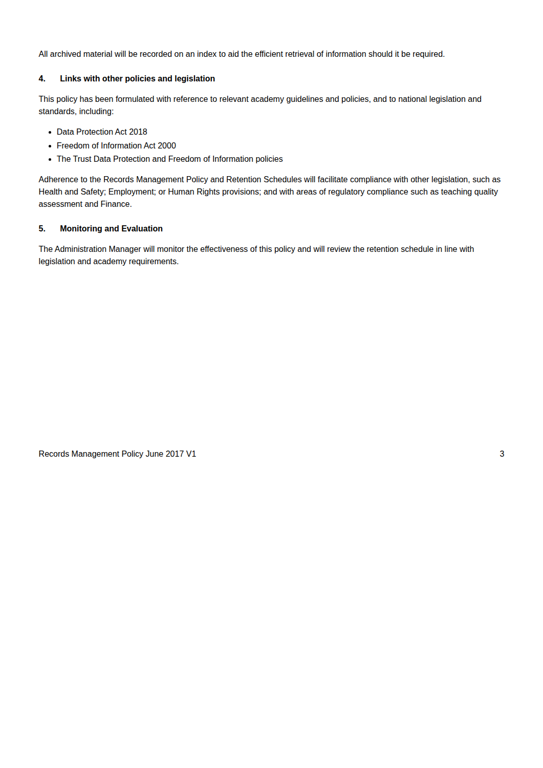All archived material will be recorded on an index to aid the efficient retrieval of information should it be required.
4. Links with other policies and legislation
This policy has been formulated with reference to relevant academy guidelines and policies, and to national legislation and standards, including:
Data Protection Act 2018
Freedom of Information Act 2000
The Trust Data Protection and Freedom of Information policies
Adherence to the Records Management Policy and Retention Schedules will facilitate compliance with other legislation, such as Health and Safety; Employment; or Human Rights provisions; and with areas of regulatory compliance such as teaching quality assessment and Finance.
5. Monitoring and Evaluation
The Administration Manager will monitor the effectiveness of this policy and will review the retention schedule in line with legislation and academy requirements.
Records Management Policy June 2017 V1 3